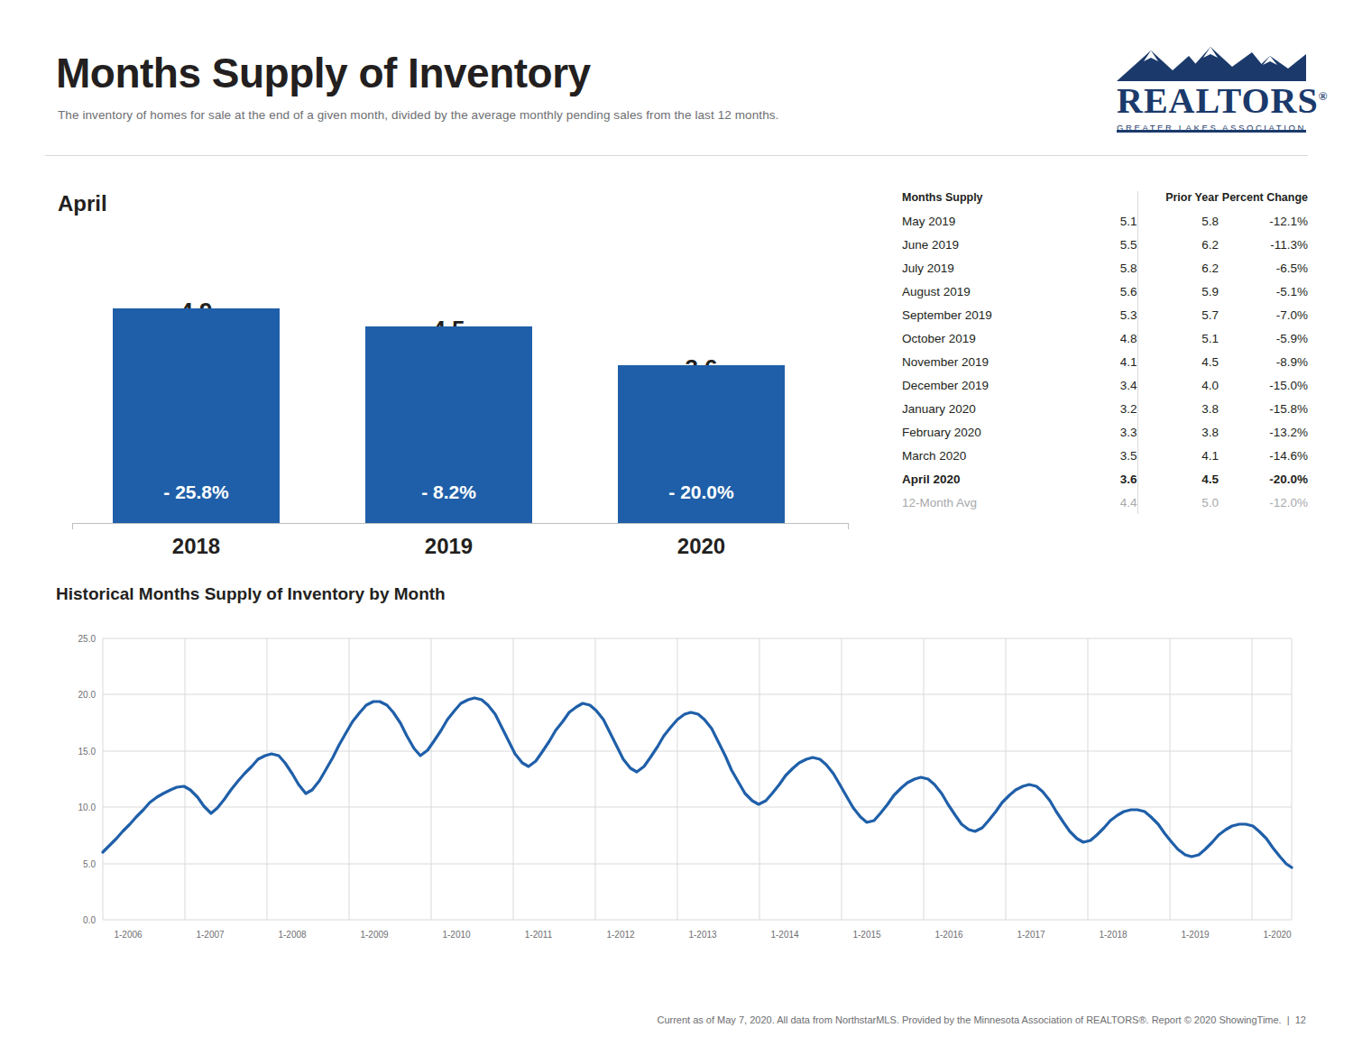Months Supply of Inventory
The inventory of homes for sale at the end of a given month, divided by the average monthly pending sales from the last 12 months.
REALTORS®
GREATER LAKES ASSOCIATION
April
4.9
4.5
3.6
- 25.8%
- 8.2%
- 20.0%
2018
2019
2020
| Months Supply | | Prior Year | Percent Change |
| --- | --- | --- | --- |
| May 2019 | 5.1 | 5.8 | -12.1% |
| June 2019 | 5.5 | 6.2 | -11.3% |
| July 2019 | 5.8 | 6.2 | -6.5% |
| August 2019 | 5.6 | 5.9 | -5.1% |
| September 2019 | 5.3 | 5.7 | -7.0% |
| October 2019 | 4.8 | 5.1 | -5.9% |
| November 2019 | 4.1 | 4.5 | -8.9% |
| December 2019 | 3.4 | 4.0 | -15.0% |
| January 2020 | 3.2 | 3.8 | -15.8% |
| February 2020 | 3.3 | 3.8 | -13.2% |
| March 2020 | 3.5 | 4.1 | -14.6% |
| April 2020 | 3.6 | 4.5 | -20.0% |
| 12-Month Avg | 4.4 | 5.0 | -12.0% |
Historical Months Supply of Inventory by Month
25.0 20.0 15.0 10.0 5.0 0.0 1-2006 1-2007 1-2008 1-2009 1-2010 1-2011 1-2012 1-2013 1-2014 1-2015 1-2016 1-2017 1-2018 1-2019 1-2020
Current as of May 7, 2020. All data from NorthstarMLS. Provided by the Minnesota Association of REALTORS®. Report © 2020 ShowingTime. | 12